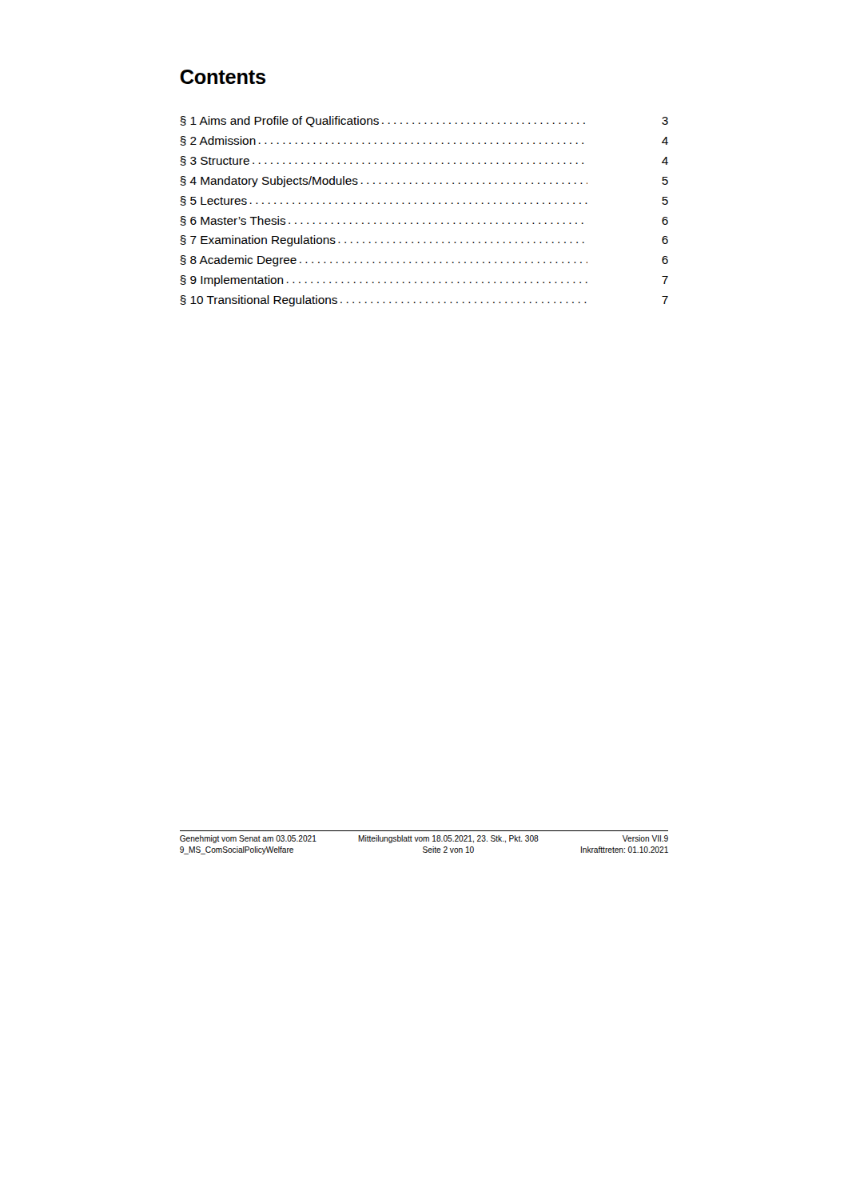Contents
§ 1 Aims and Profile of Qualifications ........................................................................................................... 3
§ 2 Admission ........................................................................................................... 4
§ 3 Structure ........................................................................................................... 4
§ 4 Mandatory Subjects/Modules ........................................................................................................... 5
§ 5 Lectures ........................................................................................................... 5
§ 6 Master’s Thesis ........................................................................................................... 6
§ 7 Examination Regulations ........................................................................................................... 6
§ 8 Academic Degree ........................................................................................................... 6
§ 9 Implementation ........................................................................................................... 7
§ 10 Transitional Regulations ........................................................................................................... 7
Genehmigt vom Senat am 03.05.2021
9_MS_ComSocialPolicyWelfare
Mitteilungsblatt vom 18.05.2021, 23. Stk., Pkt. 308
Seite 2 von 10
Version VII.9
Inkrafttreten: 01.10.2021